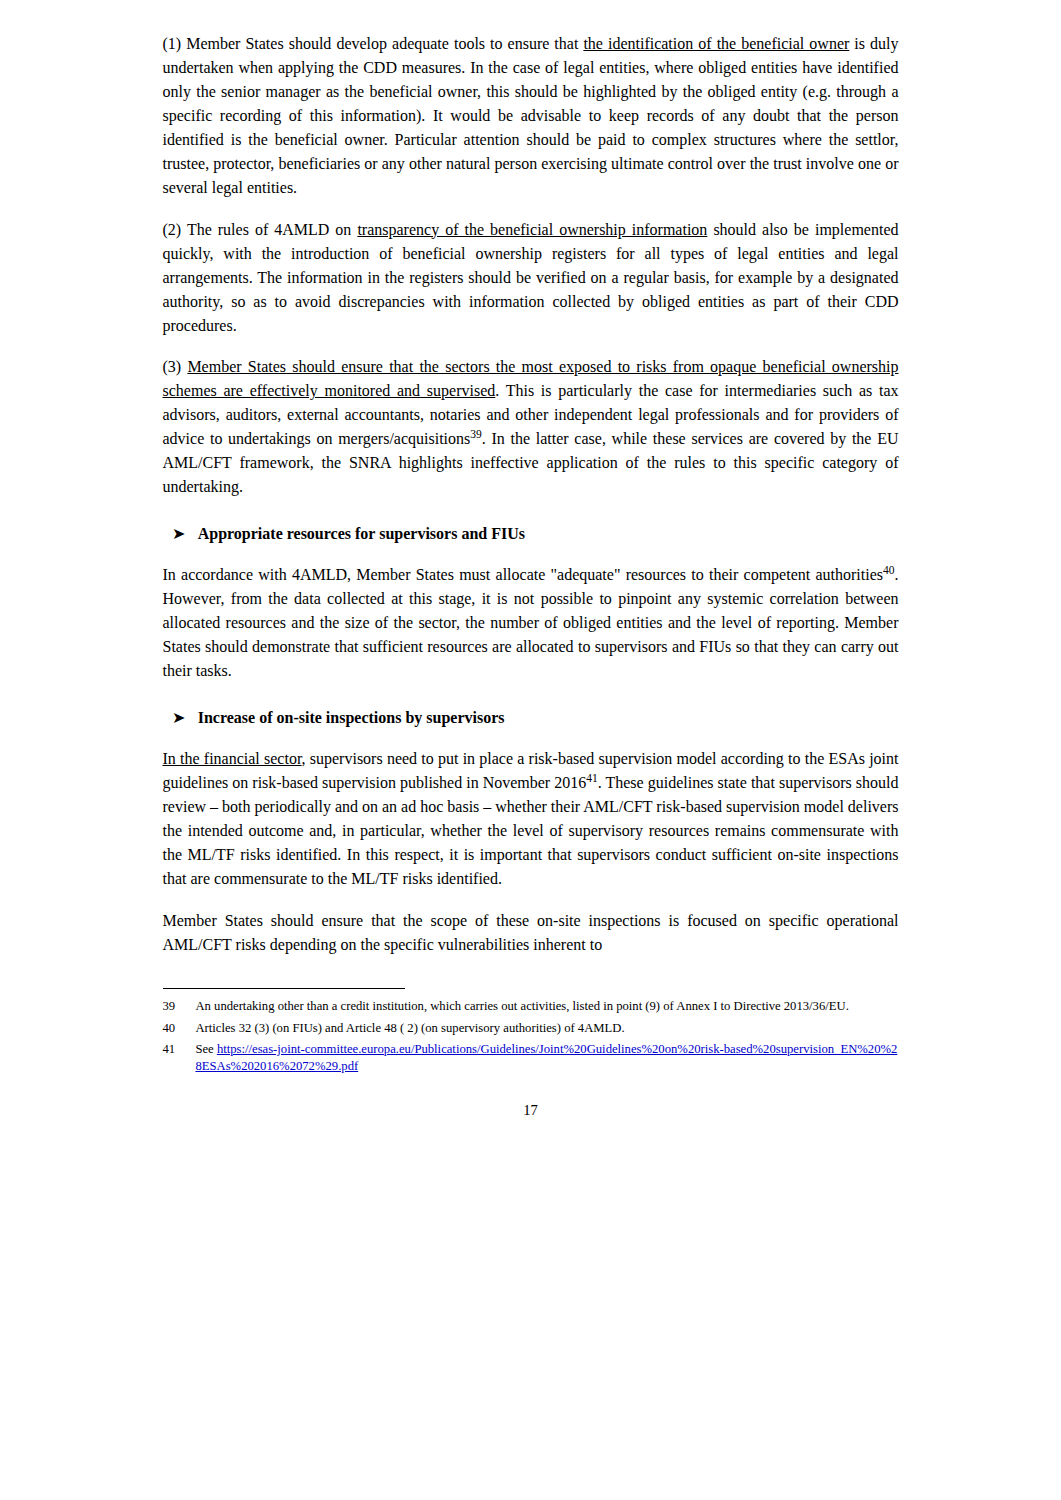(1) Member States should develop adequate tools to ensure that the identification of the beneficial owner is duly undertaken when applying the CDD measures. In the case of legal entities, where obliged entities have identified only the senior manager as the beneficial owner, this should be highlighted by the obliged entity (e.g. through a specific recording of this information). It would be advisable to keep records of any doubt that the person identified is the beneficial owner. Particular attention should be paid to complex structures where the settlor, trustee, protector, beneficiaries or any other natural person exercising ultimate control over the trust involve one or several legal entities.
(2) The rules of 4AMLD on transparency of the beneficial ownership information should also be implemented quickly, with the introduction of beneficial ownership registers for all types of legal entities and legal arrangements. The information in the registers should be verified on a regular basis, for example by a designated authority, so as to avoid discrepancies with information collected by obliged entities as part of their CDD procedures.
(3) Member States should ensure that the sectors the most exposed to risks from opaque beneficial ownership schemes are effectively monitored and supervised. This is particularly the case for intermediaries such as tax advisors, auditors, external accountants, notaries and other independent legal professionals and for providers of advice to undertakings on mergers/acquisitions39. In the latter case, while these services are covered by the EU AML/CFT framework, the SNRA highlights ineffective application of the rules to this specific category of undertaking.
Appropriate resources for supervisors and FIUs
In accordance with 4AMLD, Member States must allocate "adequate" resources to their competent authorities40. However, from the data collected at this stage, it is not possible to pinpoint any systemic correlation between allocated resources and the size of the sector, the number of obliged entities and the level of reporting. Member States should demonstrate that sufficient resources are allocated to supervisors and FIUs so that they can carry out their tasks.
Increase of on-site inspections by supervisors
In the financial sector, supervisors need to put in place a risk-based supervision model according to the ESAs joint guidelines on risk-based supervision published in November 201641. These guidelines state that supervisors should review – both periodically and on an ad hoc basis – whether their AML/CFT risk-based supervision model delivers the intended outcome and, in particular, whether the level of supervisory resources remains commensurate with the ML/TF risks identified. In this respect, it is important that supervisors conduct sufficient on-site inspections that are commensurate to the ML/TF risks identified.
Member States should ensure that the scope of these on-site inspections is focused on specific operational AML/CFT risks depending on the specific vulnerabilities inherent to
39 An undertaking other than a credit institution, which carries out activities, listed in point (9) of Annex I to Directive 2013/36/EU.
40 Articles 32 (3) (on FIUs) and Article 48 ( 2) (on supervisory authorities) of 4AMLD.
41 See https://esas-joint-committee.europa.eu/Publications/Guidelines/Joint%20Guidelines%20on%20risk-based%20supervision_EN%20%28ESAs%202016%2072%29.pdf
17